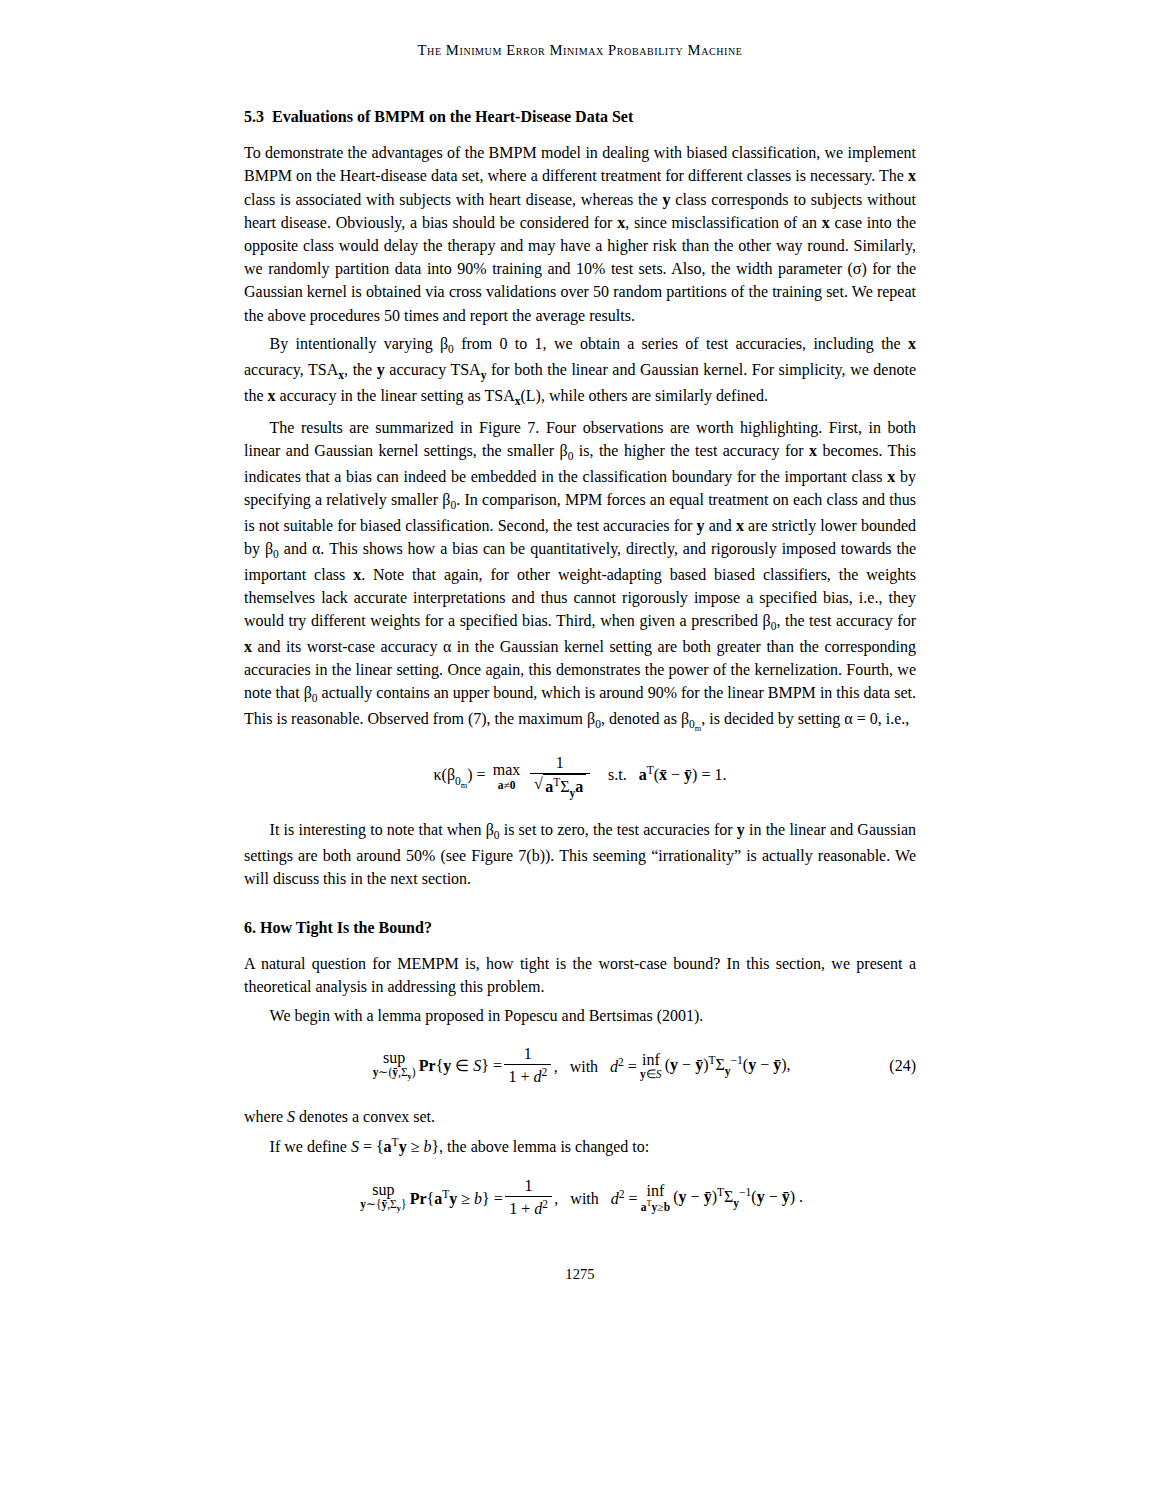The Minimum Error Minimax Probability Machine
5.3 Evaluations of BMPM on the Heart-Disease Data Set
To demonstrate the advantages of the BMPM model in dealing with biased classification, we implement BMPM on the Heart-disease data set, where a different treatment for different classes is necessary. The x class is associated with subjects with heart disease, whereas the y class corresponds to subjects without heart disease. Obviously, a bias should be considered for x, since misclassification of an x case into the opposite class would delay the therapy and may have a higher risk than the other way round. Similarly, we randomly partition data into 90% training and 10% test sets. Also, the width parameter (σ) for the Gaussian kernel is obtained via cross validations over 50 random partitions of the training set. We repeat the above procedures 50 times and report the average results.
By intentionally varying β0 from 0 to 1, we obtain a series of test accuracies, including the x accuracy, TSAx, the y accuracy TSAy for both the linear and Gaussian kernel. For simplicity, we denote the x accuracy in the linear setting as TSAx(L), while others are similarly defined.
The results are summarized in Figure 7. Four observations are worth highlighting. First, in both linear and Gaussian kernel settings, the smaller β0 is, the higher the test accuracy for x becomes. This indicates that a bias can indeed be embedded in the classification boundary for the important class x by specifying a relatively smaller β0. In comparison, MPM forces an equal treatment on each class and thus is not suitable for biased classification. Second, the test accuracies for y and x are strictly lower bounded by β0 and α. This shows how a bias can be quantitatively, directly, and rigorously imposed towards the important class x. Note that again, for other weight-adapting based biased classifiers, the weights themselves lack accurate interpretations and thus cannot rigorously impose a specified bias, i.e., they would try different weights for a specified bias. Third, when given a prescribed β0, the test accuracy for x and its worst-case accuracy α in the Gaussian kernel setting are both greater than the corresponding accuracies in the linear setting. Once again, this demonstrates the power of the kernelization. Fourth, we note that β0 actually contains an upper bound, which is around 90% for the linear BMPM in this data set. This is reasonable. Observed from (7), the maximum β0, denoted as β0m, is decided by setting α = 0, i.e.,
κ(β0m) = max a≠0 1 aTΣya s.t. aT(x̄ − ȳ) = 1.
It is interesting to note that when β0 is set to zero, the test accuracies for y in the linear and Gaussian settings are both around 50% (see Figure 7(b)). This seeming “irrationality” is actually reasonable. We will discuss this in the next section.
6. How Tight Is the Bound?
A natural question for MEMPM is, how tight is the worst-case bound? In this section, we present a theoretical analysis in addressing this problem.
We begin with a lemma proposed in Popescu and Bertsimas (2001).
sup y∼(ȳ,Σy) Pr{y ∈ S} = 1 1 + d2 , with d2 = inf y∈S (y − ȳ)TΣy−1(y − ȳ), (24)
where S denotes a convex set.
If we define S = {aTy ≥ b}, the above lemma is changed to:
sup y∼{ȳ,Σy} Pr{aTy ≥ b} = 1 1 + d2 , with d2 = inf aTy≥b (y − ȳ)TΣy−1(y − ȳ) .
1275